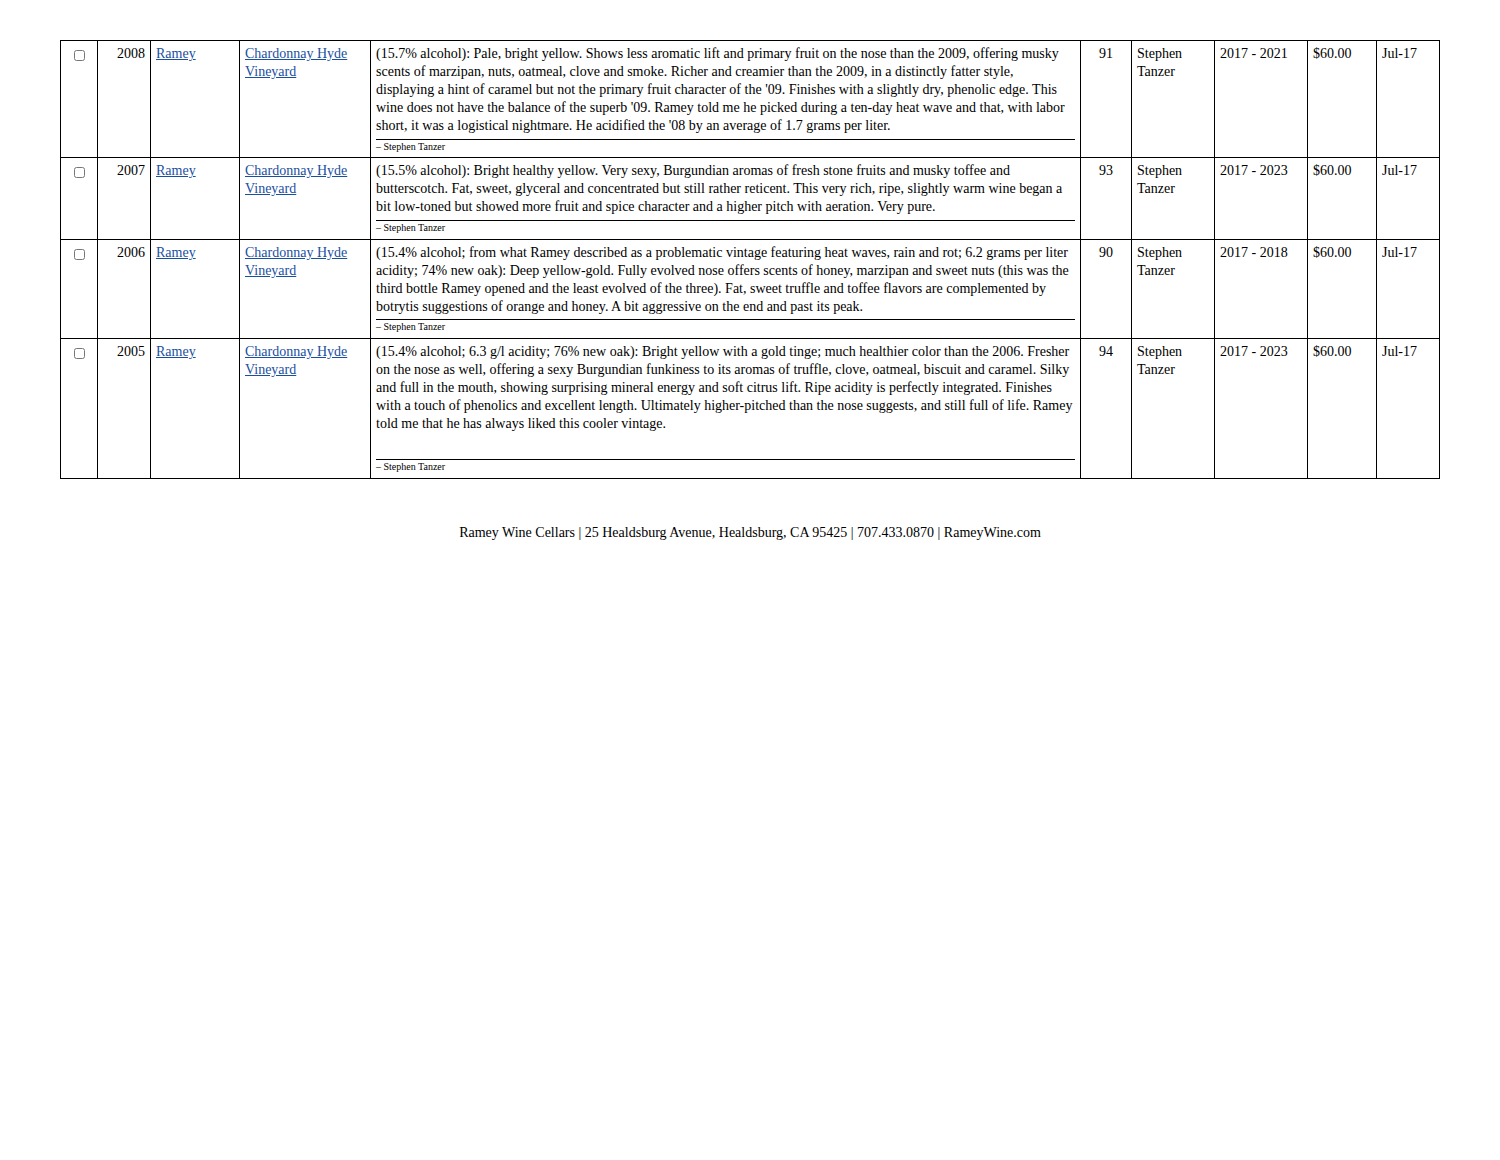| | 2008 | Ramey | Chardonnay Hyde Vineyard | (15.7% alcohol): Pale, bright yellow. Shows less aromatic lift and primary fruit on the nose than the 2009, offering musky scents of marzipan, nuts, oatmeal, clove and smoke. Richer and creamier than the 2009, in a distinctly fatter style, displaying a hint of caramel but not the primary fruit character of the '09. Finishes with a slightly dry, phenolic edge. This wine does not have the balance of the superb '09. Ramey told me he picked during a ten-day heat wave and that, with labor short, it was a logistical nightmare. He acidified the '08 by an average of 1.7 grams per liter. – Stephen Tanzer | 91 | Stephen Tanzer | 2017 - 2021 | $60.00 | Jul-17 |
| | 2007 | Ramey | Chardonnay Hyde Vineyard | (15.5% alcohol): Bright healthy yellow. Very sexy, Burgundian aromas of fresh stone fruits and musky toffee and butterscotch. Fat, sweet, glyceral and concentrated but still rather reticent. This very rich, ripe, slightly warm wine began a bit low-toned but showed more fruit and spice character and a higher pitch with aeration. Very pure. – Stephen Tanzer | 93 | Stephen Tanzer | 2017 - 2023 | $60.00 | Jul-17 |
| | 2006 | Ramey | Chardonnay Hyde Vineyard | (15.4% alcohol; from what Ramey described as a problematic vintage featuring heat waves, rain and rot; 6.2 grams per liter acidity; 74% new oak): Deep yellow-gold. Fully evolved nose offers scents of honey, marzipan and sweet nuts (this was the third bottle Ramey opened and the least evolved of the three). Fat, sweet truffle and toffee flavors are complemented by botrytis suggestions of orange and honey. A bit aggressive on the end and past its peak. – Stephen Tanzer | 90 | Stephen Tanzer | 2017 - 2018 | $60.00 | Jul-17 |
| | 2005 | Ramey | Chardonnay Hyde Vineyard | (15.4% alcohol; 6.3 g/l acidity; 76% new oak): Bright yellow with a gold tinge; much healthier color than the 2006. Fresher on the nose as well, offering a sexy Burgundian funkiness to its aromas of truffle, clove, oatmeal, biscuit and caramel. Silky and full in the mouth, showing surprising mineral energy and soft citrus lift. Ripe acidity is perfectly integrated. Finishes with a touch of phenolics and excellent length. Ultimately higher-pitched than the nose suggests, and still full of life. Ramey told me that he has always liked this cooler vintage. – Stephen Tanzer | 94 | Stephen Tanzer | 2017 - 2023 | $60.00 | Jul-17 |
Ramey Wine Cellars | 25 Healdsburg Avenue, Healdsburg, CA 95425 | 707.433.0870 | RameyWine.com